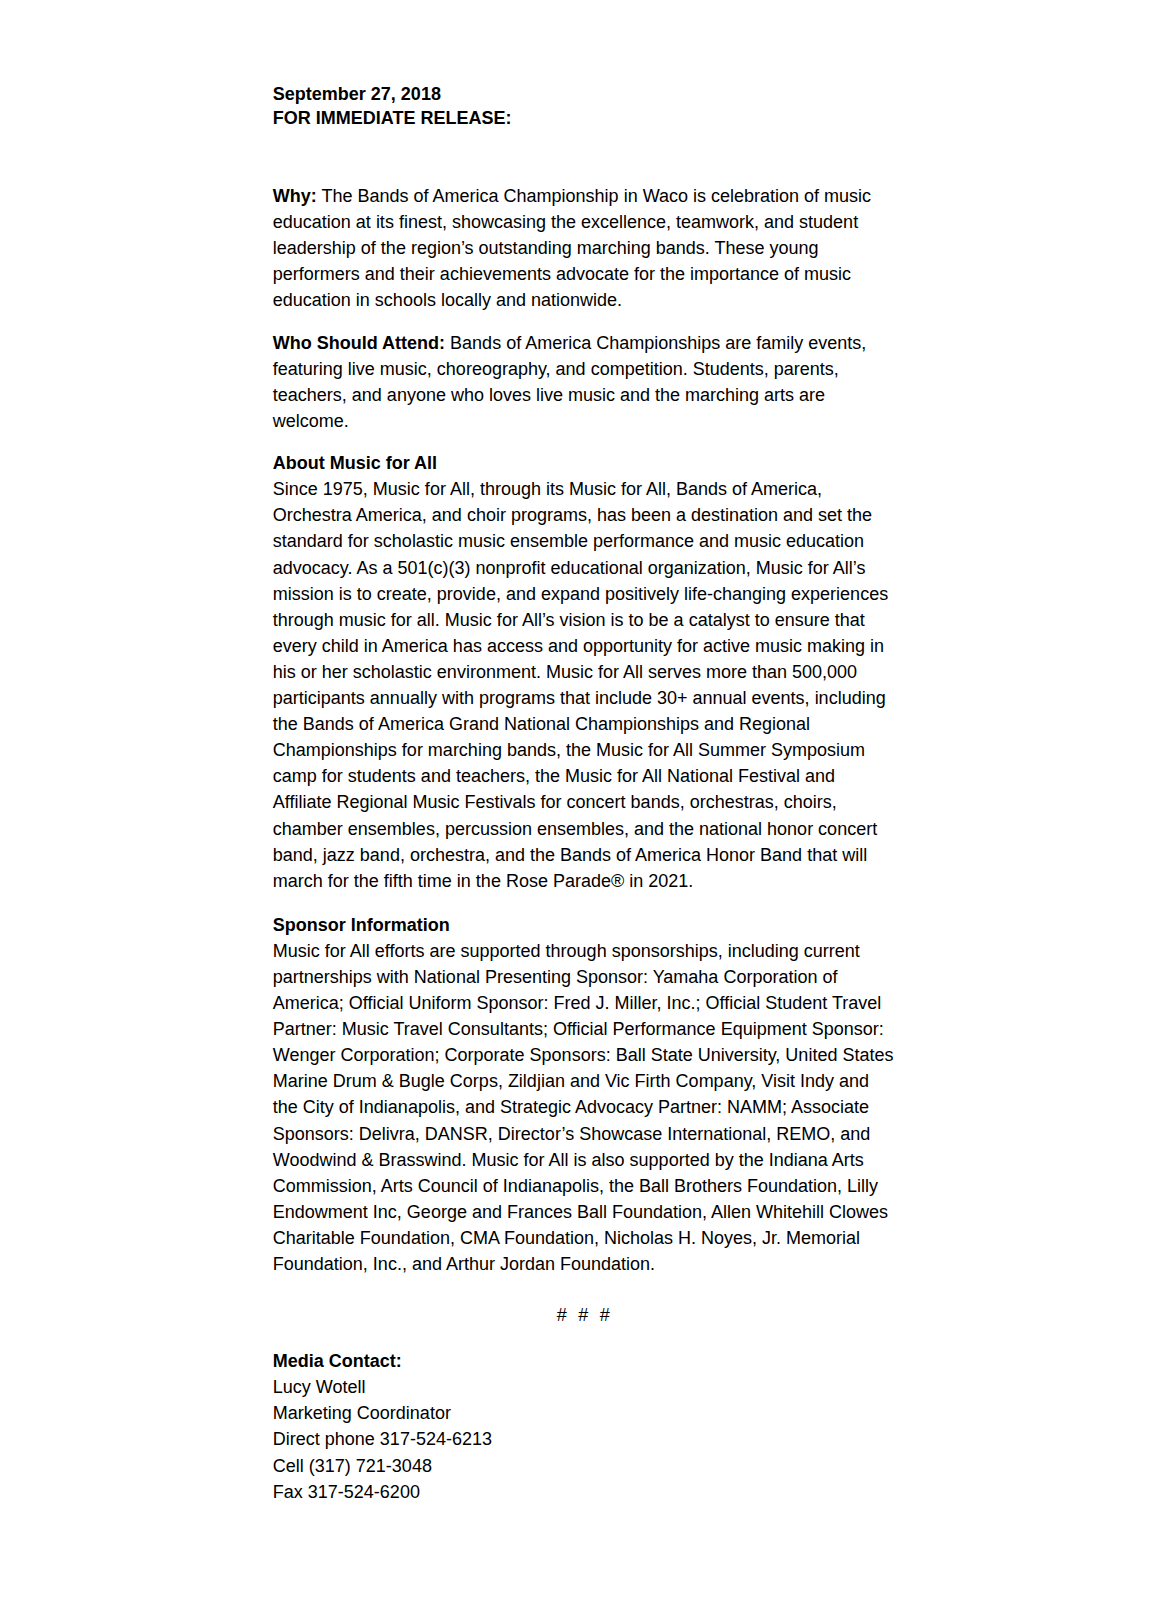September 27, 2018
FOR IMMEDIATE RELEASE:
Why: The Bands of America Championship in Waco is celebration of music education at its finest, showcasing the excellence, teamwork, and student leadership of the region’s outstanding marching bands. These young performers and their achievements advocate for the importance of music education in schools locally and nationwide.
Who Should Attend: Bands of America Championships are family events, featuring live music, choreography, and competition. Students, parents, teachers, and anyone who loves live music and the marching arts are welcome.
About Music for All
Since 1975, Music for All, through its Music for All, Bands of America, Orchestra America, and choir programs, has been a destination and set the standard for scholastic music ensemble performance and music education advocacy. As a 501(c)(3) nonprofit educational organization, Music for All’s mission is to create, provide, and expand positively life-changing experiences through music for all. Music for All’s vision is to be a catalyst to ensure that every child in America has access and opportunity for active music making in his or her scholastic environment. Music for All serves more than 500,000 participants annually with programs that include 30+ annual events, including the Bands of America Grand National Championships and Regional Championships for marching bands, the Music for All Summer Symposium camp for students and teachers, the Music for All National Festival and Affiliate Regional Music Festivals for concert bands, orchestras, choirs, chamber ensembles, percussion ensembles, and the national honor concert band, jazz band, orchestra, and the Bands of America Honor Band that will march for the fifth time in the Rose Parade® in 2021.
Sponsor Information
Music for All efforts are supported through sponsorships, including current partnerships with National Presenting Sponsor: Yamaha Corporation of America; Official Uniform Sponsor: Fred J. Miller, Inc.; Official Student Travel Partner: Music Travel Consultants; Official Performance Equipment Sponsor: Wenger Corporation; Corporate Sponsors: Ball State University, United States Marine Drum & Bugle Corps, Zildjian and Vic Firth Company, Visit Indy and the City of Indianapolis, and Strategic Advocacy Partner: NAMM; Associate Sponsors: Delivra, DANSR, Director’s Showcase International, REMO, and Woodwind & Brasswind. Music for All is also supported by the Indiana Arts Commission, Arts Council of Indianapolis, the Ball Brothers Foundation, Lilly Endowment Inc, George and Frances Ball Foundation, Allen Whitehill Clowes Charitable Foundation, CMA Foundation, Nicholas H. Noyes, Jr. Memorial Foundation, Inc., and Arthur Jordan Foundation.
# # #
Media Contact:
Lucy Wotell
Marketing Coordinator
Direct phone 317-524-6213
Cell (317) 721-3048
Fax 317-524-6200